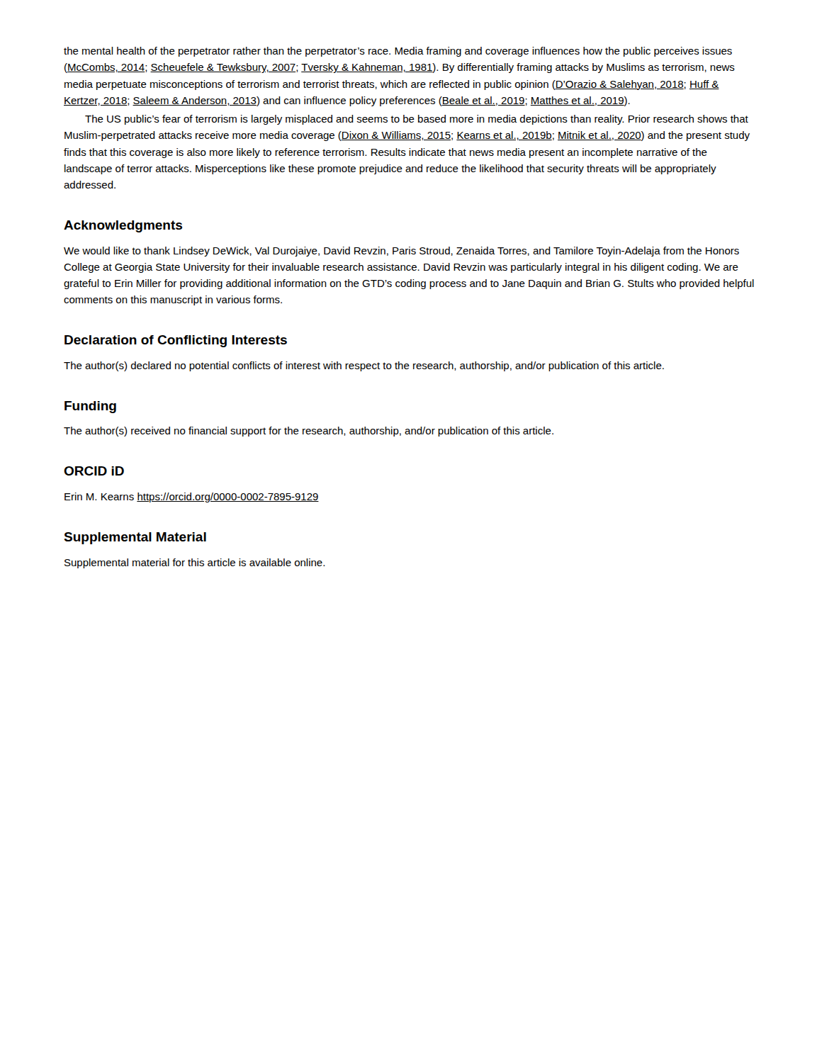the mental health of the perpetrator rather than the perpetrator’s race. Media framing and coverage influences how the public perceives issues (McCombs, 2014; Scheuefele & Tewksbury, 2007; Tversky & Kahneman, 1981). By differentially framing attacks by Muslims as terrorism, news media perpetuate misconceptions of terrorism and terrorist threats, which are reflected in public opinion (D’Orazio & Salehyan, 2018; Huff & Kertzer, 2018; Saleem & Anderson, 2013) and can influence policy preferences (Beale et al., 2019; Matthes et al., 2019).
The US public’s fear of terrorism is largely misplaced and seems to be based more in media depictions than reality. Prior research shows that Muslim-perpetrated attacks receive more media coverage (Dixon & Williams, 2015; Kearns et al., 2019b; Mitnik et al., 2020) and the present study finds that this coverage is also more likely to reference terrorism. Results indicate that news media present an incomplete narrative of the landscape of terror attacks. Misperceptions like these promote prejudice and reduce the likelihood that security threats will be appropriately addressed.
Acknowledgments
We would like to thank Lindsey DeWick, Val Durojaiye, David Revzin, Paris Stroud, Zenaida Torres, and Tamilore Toyin-Adelaja from the Honors College at Georgia State University for their invaluable research assistance. David Revzin was particularly integral in his diligent coding. We are grateful to Erin Miller for providing additional information on the GTD’s coding process and to Jane Daquin and Brian G. Stults who provided helpful comments on this manuscript in various forms.
Declaration of Conflicting Interests
The author(s) declared no potential conflicts of interest with respect to the research, authorship, and/or publication of this article.
Funding
The author(s) received no financial support for the research, authorship, and/or publication of this article.
ORCID iD
Erin M. Kearns https://orcid.org/0000-0002-7895-9129
Supplemental Material
Supplemental material for this article is available online.